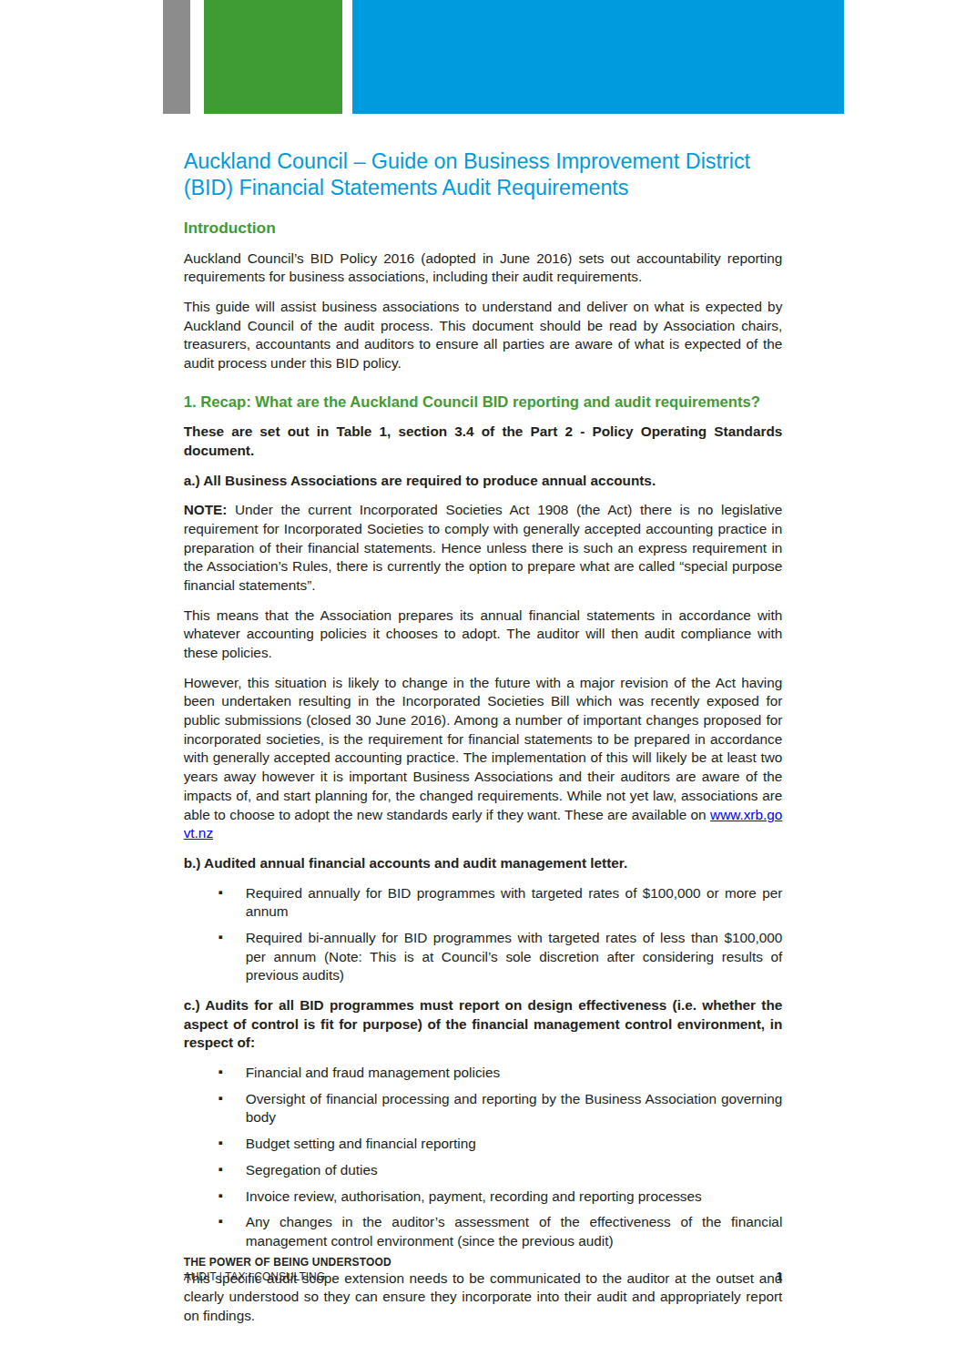Auckland Council – Guide on Business Improvement District (BID) Financial Statements Audit Requirements
Introduction
Auckland Council’s BID Policy 2016 (adopted in June 2016) sets out accountability reporting requirements for business associations, including their audit requirements.
This guide will assist business associations to understand and deliver on what is expected by Auckland Council of the audit process. This document should be read by Association chairs, treasurers, accountants and auditors to ensure all parties are aware of what is expected of the audit process under this BID policy.
1. Recap: What are the Auckland Council BID reporting and audit requirements?
These are set out in Table 1, section 3.4 of the Part 2 - Policy Operating Standards document.
a.) All Business Associations are required to produce annual accounts.
NOTE: Under the current Incorporated Societies Act 1908 (the Act) there is no legislative requirement for Incorporated Societies to comply with generally accepted accounting practice in preparation of their financial statements. Hence unless there is such an express requirement in the Association’s Rules, there is currently the option to prepare what are called “special purpose financial statements”.
This means that the Association prepares its annual financial statements in accordance with whatever accounting policies it chooses to adopt. The auditor will then audit compliance with these policies.
However, this situation is likely to change in the future with a major revision of the Act having been undertaken resulting in the Incorporated Societies Bill which was recently exposed for public submissions (closed 30 June 2016). Among a number of important changes proposed for incorporated societies, is the requirement for financial statements to be prepared in accordance with generally accepted accounting practice. The implementation of this will likely be at least two years away however it is important Business Associations and their auditors are aware of the impacts of, and start planning for, the changed requirements. While not yet law, associations are able to choose to adopt the new standards early if they want. These are available on www.xrb.govt.nz
b.) Audited annual financial accounts and audit management letter.
Required annually for BID programmes with targeted rates of $100,000 or more per annum
Required bi-annually for BID programmes with targeted rates of less than $100,000 per annum (Note: This is at Council’s sole discretion after considering results of previous audits)
c.) Audits for all BID programmes must report on design effectiveness (i.e. whether the aspect of control is fit for purpose) of the financial management control environment, in respect of:
Financial and fraud management policies
Oversight of financial processing and reporting by the Business Association governing body
Budget setting and financial reporting
Segregation of duties
Invoice review, authorisation, payment, recording and reporting processes
Any changes in the auditor’s assessment of the effectiveness of the financial management control environment (since the previous audit)
This specific audit scope extension needs to be communicated to the auditor at the outset and clearly understood so they can ensure they incorporate into their audit and appropriately report on findings.
THE POWER OF BEING UNDERSTOOD
AUDIT | TAX | CONSULTING
1